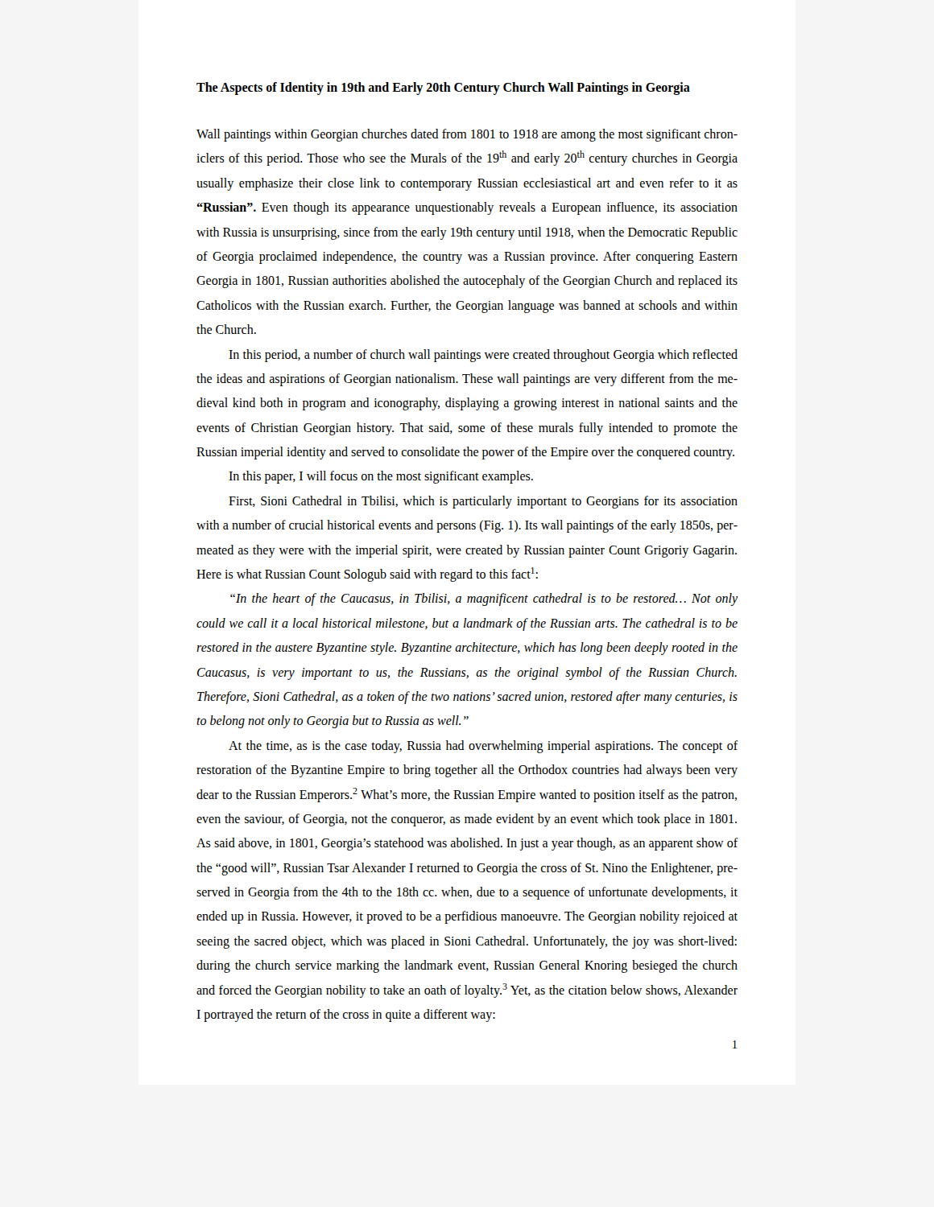The Aspects of Identity in 19th and Early 20th Century Church Wall Paintings in Georgia
Wall paintings within Georgian churches dated from 1801 to 1918 are among the most significant chroniclers of this period. Those who see the Murals of the 19th and early 20th century churches in Georgia usually emphasize their close link to contemporary Russian ecclesiastical art and even refer to it as “Russian”. Even though its appearance unquestionably reveals a European influence, its association with Russia is unsurprising, since from the early 19th century until 1918, when the Democratic Republic of Georgia proclaimed independence, the country was a Russian province. After conquering Eastern Georgia in 1801, Russian authorities abolished the autocephaly of the Georgian Church and replaced its Catholicos with the Russian exarch. Further, the Georgian language was banned at schools and within the Church.
In this period, a number of church wall paintings were created throughout Georgia which reflected the ideas and aspirations of Georgian nationalism. These wall paintings are very different from the medieval kind both in program and iconography, displaying a growing interest in national saints and the events of Christian Georgian history. That said, some of these murals fully intended to promote the Russian imperial identity and served to consolidate the power of the Empire over the conquered country.
In this paper, I will focus on the most significant examples.
First, Sioni Cathedral in Tbilisi, which is particularly important to Georgians for its association with a number of crucial historical events and persons (Fig. 1). Its wall paintings of the early 1850s, permeated as they were with the imperial spirit, were created by Russian painter Count Grigoriy Gagarin. Here is what Russian Count Sologub said with regard to this fact1:
“In the heart of the Caucasus, in Tbilisi, a magnificent cathedral is to be restored… Not only could we call it a local historical milestone, but a landmark of the Russian arts. The cathedral is to be restored in the austere Byzantine style. Byzantine architecture, which has long been deeply rooted in the Caucasus, is very important to us, the Russians, as the original symbol of the Russian Church. Therefore, Sioni Cathedral, as a token of the two nations’ sacred union, restored after many centuries, is to belong not only to Georgia but to Russia as well.”
At the time, as is the case today, Russia had overwhelming imperial aspirations. The concept of restoration of the Byzantine Empire to bring together all the Orthodox countries had always been very dear to the Russian Emperors.2 What’s more, the Russian Empire wanted to position itself as the patron, even the saviour, of Georgia, not the conqueror, as made evident by an event which took place in 1801. As said above, in 1801, Georgia’s statehood was abolished. In just a year though, as an apparent show of the “good will”, Russian Tsar Alexander I returned to Georgia the cross of St. Nino the Enlightener, preserved in Georgia from the 4th to the 18th cc. when, due to a sequence of unfortunate developments, it ended up in Russia. However, it proved to be a perfidious manoeuvre. The Georgian nobility rejoiced at seeing the sacred object, which was placed in Sioni Cathedral. Unfortunately, the joy was short-lived: during the church service marking the landmark event, Russian General Knoring besieged the church and forced the Georgian nobility to take an oath of loyalty.3 Yet, as the citation below shows, Alexander I portrayed the return of the cross in quite a different way:
1